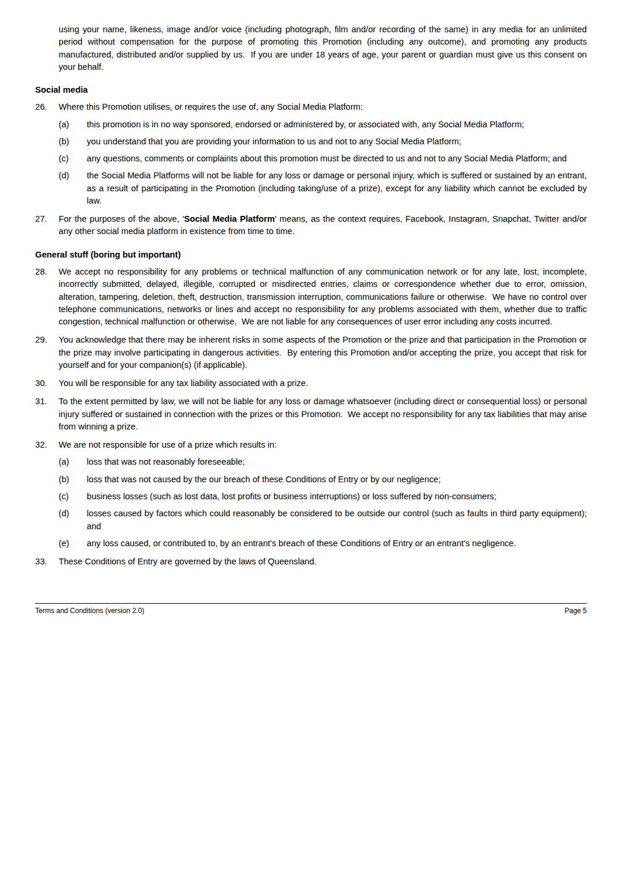using your name, likeness, image and/or voice (including photograph, film and/or recording of the same) in any media for an unlimited period without compensation for the purpose of promoting this Promotion (including any outcome), and promoting any products manufactured, distributed and/or supplied by us. If you are under 18 years of age, your parent or guardian must give us this consent on your behalf.
Social media
26. Where this Promotion utilises, or requires the use of, any Social Media Platform:
(a) this promotion is in no way sponsored, endorsed or administered by, or associated with, any Social Media Platform;
(b) you understand that you are providing your information to us and not to any Social Media Platform;
(c) any questions, comments or complaints about this promotion must be directed to us and not to any Social Media Platform; and
(d) the Social Media Platforms will not be liable for any loss or damage or personal injury, which is suffered or sustained by an entrant, as a result of participating in the Promotion (including taking/use of a prize), except for any liability which cannot be excluded by law.
27. For the purposes of the above, 'Social Media Platform' means, as the context requires, Facebook, Instagram, Snapchat, Twitter and/or any other social media platform in existence from time to time.
General stuff (boring but important)
28. We accept no responsibility for any problems or technical malfunction of any communication network or for any late, lost, incomplete, incorrectly submitted, delayed, illegible, corrupted or misdirected entries, claims or correspondence whether due to error, omission, alteration, tampering, deletion, theft, destruction, transmission interruption, communications failure or otherwise. We have no control over telephone communications, networks or lines and accept no responsibility for any problems associated with them, whether due to traffic congestion, technical malfunction or otherwise. We are not liable for any consequences of user error including any costs incurred.
29. You acknowledge that there may be inherent risks in some aspects of the Promotion or the prize and that participation in the Promotion or the prize may involve participating in dangerous activities. By entering this Promotion and/or accepting the prize, you accept that risk for yourself and for your companion(s) (if applicable).
30. You will be responsible for any tax liability associated with a prize.
31. To the extent permitted by law, we will not be liable for any loss or damage whatsoever (including direct or consequential loss) or personal injury suffered or sustained in connection with the prizes or this Promotion. We accept no responsibility for any tax liabilities that may arise from winning a prize.
32. We are not responsible for use of a prize which results in:
(a) loss that was not reasonably foreseeable;
(b) loss that was not caused by the our breach of these Conditions of Entry or by our negligence;
(c) business losses (such as lost data, lost profits or business interruptions) or loss suffered by non-consumers;
(d) losses caused by factors which could reasonably be considered to be outside our control (such as faults in third party equipment); and
(e) any loss caused, or contributed to, by an entrant's breach of these Conditions of Entry or an entrant's negligence.
33. These Conditions of Entry are governed by the laws of Queensland.
Terms and Conditions (version 2.0) Page 5